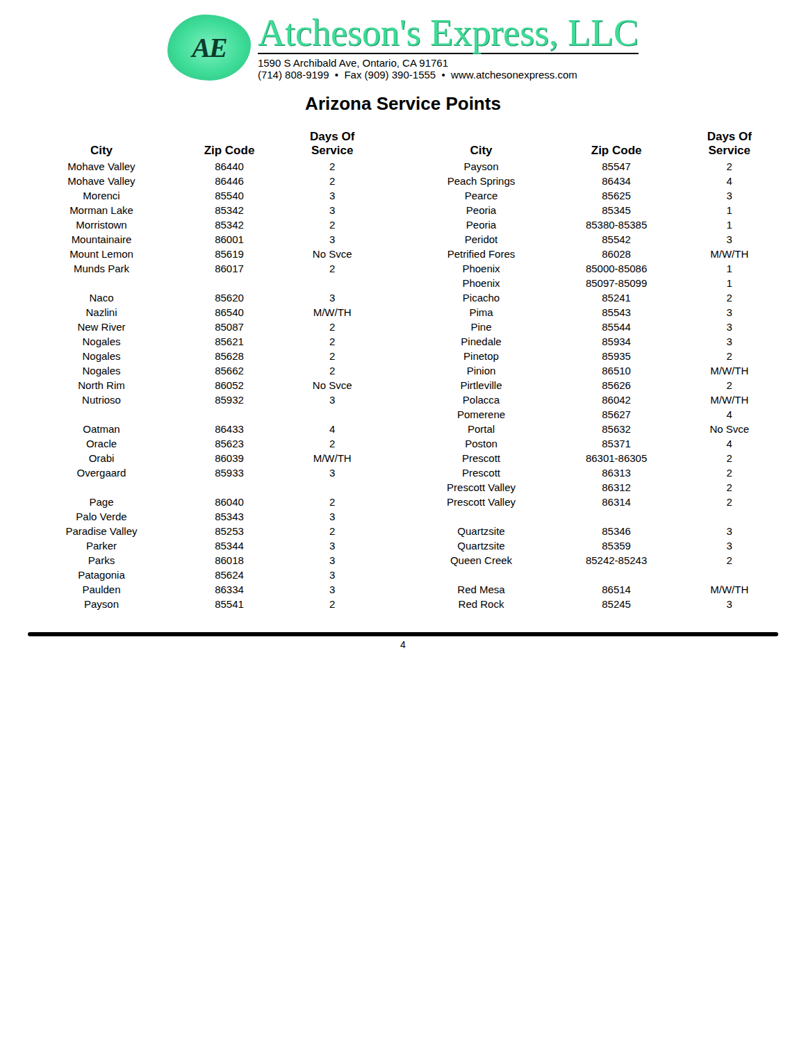AE
Atcheson's Express, LLC
1590 S Archibald Ave, Ontario, CA 91761
(714) 808-9199 • Fax (909) 390-1555 • www.atchesonexpress.com
Arizona Service Points
| City | Zip Code | Days Of Service | | City | Zip Code | Days Of Service |
| --- | --- | --- | --- | --- | --- | --- |
| Mohave Valley | 86440 | 2 | | Payson | 85547 | 2 |
| Mohave Valley | 86446 | 2 | | Peach Springs | 86434 | 4 |
| Morenci | 85540 | 3 | | Pearce | 85625 | 3 |
| Morman Lake | 85342 | 3 | | Peoria | 85345 | 1 |
| Morristown | 85342 | 2 | | Peoria | 85380-85385 | 1 |
| Mountainaire | 86001 | 3 | | Peridot | 85542 | 3 |
| Mount Lemon | 85619 | No Svce | | Petrified Fores | 86028 | M/W/TH |
| Munds Park | 86017 | 2 | | Phoenix | 85000-85086 | 1 |
| | | | | Phoenix | 85097-85099 | 1 |
| Naco | 85620 | 3 | | Picacho | 85241 | 2 |
| Nazlini | 86540 | M/W/TH | | Pima | 85543 | 3 |
| New River | 85087 | 2 | | Pine | 85544 | 3 |
| Nogales | 85621 | 2 | | Pinedale | 85934 | 3 |
| Nogales | 85628 | 2 | | Pinetop | 85935 | 2 |
| Nogales | 85662 | 2 | | Pinion | 86510 | M/W/TH |
| North Rim | 86052 | No Svce | | Pirtleville | 85626 | 2 |
| Nutrioso | 85932 | 3 | | Polacca | 86042 | M/W/TH |
| | | | | Pomerene | 85627 | 4 |
| Oatman | 86433 | 4 | | Portal | 85632 | No Svce |
| Oracle | 85623 | 2 | | Poston | 85371 | 4 |
| Orabi | 86039 | M/W/TH | | Prescott | 86301-86305 | 2 |
| Overgaard | 85933 | 3 | | Prescott | 86313 | 2 |
| | | | | Prescott Valley | 86312 | 2 |
| Page | 86040 | 2 | | Prescott Valley | 86314 | 2 |
| Palo Verde | 85343 | 3 | | | | |
| Paradise Valley | 85253 | 2 | | Quartzsite | 85346 | 3 |
| Parker | 85344 | 3 | | Quartzsite | 85359 | 3 |
| Parks | 86018 | 3 | | Queen Creek | 85242-85243 | 2 |
| Patagonia | 85624 | 3 | | | | |
| Paulden | 86334 | 3 | | Red Mesa | 86514 | M/W/TH |
| Payson | 85541 | 2 | | Red Rock | 85245 | 3 |
4